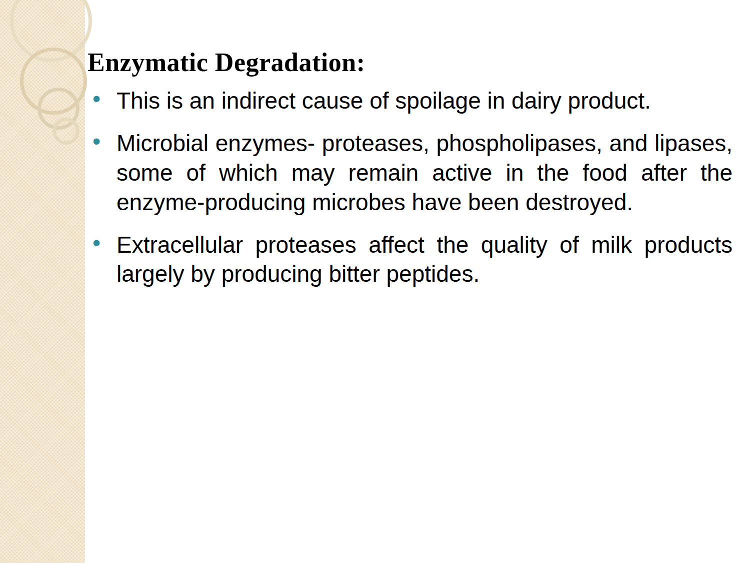Enzymatic Degradation:
This is an indirect cause of spoilage in dairy product.
Microbial enzymes- proteases, phospholipases, and lipases, some of which may remain active in the food after the enzyme-producing microbes have been destroyed.
Extracellular proteases affect the quality of milk products largely by producing bitter peptides.